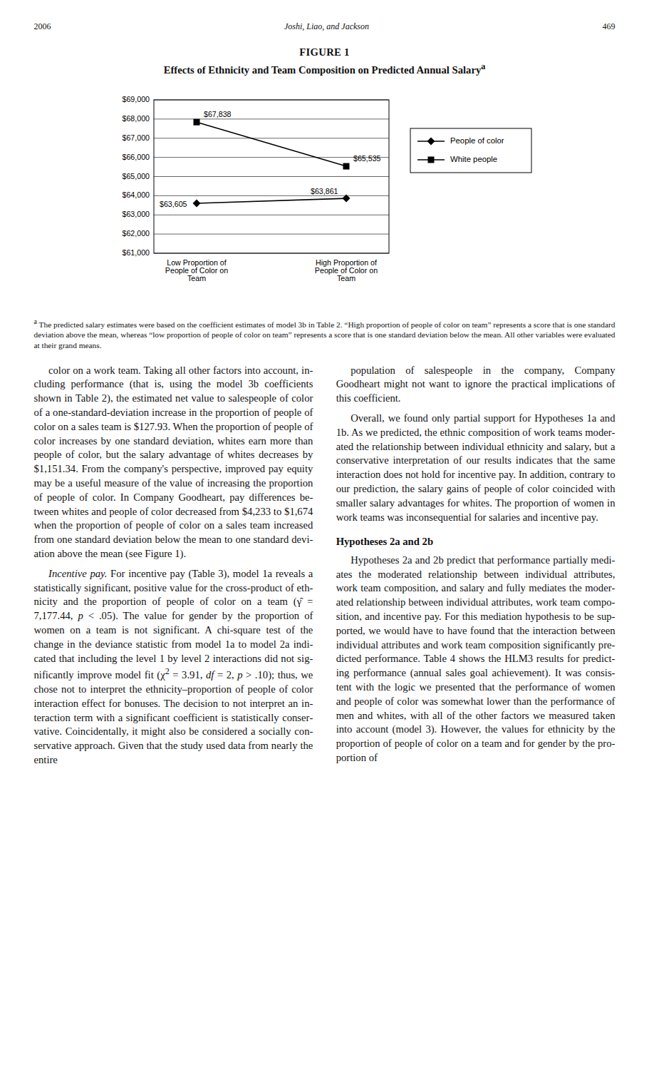2006 Joshi, Liao, and Jackson 469
FIGURE 1
Effects of Ethnicity and Team Composition on Predicted Annual Salarya
$69,000 $68,000 $67,000 $66,000 $65,000 $64,000 $63,000 $62,000 $61,000 $67,838 $65,535 $63,605 $63,861 Low Proportion of People of Color on Team High Proportion of People of Color on Team People of color White people
a The predicted salary estimates were based on the coefficient estimates of model 3b in Table 2. “High proportion of people of color on team” represents a score that is one standard deviation above the mean, whereas “low proportion of people of color on team” represents a score that is one standard deviation below the mean. All other variables were evaluated at their grand means.
color on a work team. Taking all other factors into account, including performance (that is, using the model 3b coefficients shown in Table 2), the estimated net value to salespeople of color of a one-standard-deviation increase in the proportion of people of color on a sales team is $127.93. When the proportion of people of color increases by one standard deviation, whites earn more than people of color, but the salary advantage of whites decreases by $1,151.34. From the company's perspective, improved pay equity may be a useful measure of the value of increasing the proportion of people of color. In Company Goodheart, pay differences between whites and people of color decreased from $4,233 to $1,674 when the proportion of people of color on a sales team increased from one standard deviation below the mean to one standard deviation above the mean (see Figure 1).
Incentive pay. For incentive pay (Table 3), model 1a reveals a statistically significant, positive value for the cross-product of ethnicity and the proportion of people of color on a team (γ̂ = 7,177.44, p < .05). The value for gender by the proportion of women on a team is not significant. A chi-square test of the change in the deviance statistic from model 1a to model 2a indicated that including the level 1 by level 2 interactions did not significantly improve model fit (χ2 = 3.91, df = 2, p > .10); thus, we chose not to interpret the ethnicity–proportion of people of color interaction effect for bonuses. The decision to not interpret an interaction term with a significant coefficient is statistically conservative. Coincidentally, it might also be considered a socially conservative approach. Given that the study used data from nearly the entire
population of salespeople in the company, Company Goodheart might not want to ignore the practical implications of this coefficient.
Overall, we found only partial support for Hypotheses 1a and 1b. As we predicted, the ethnic composition of work teams moderated the relationship between individual ethnicity and salary, but a conservative interpretation of our results indicates that the same interaction does not hold for incentive pay. In addition, contrary to our prediction, the salary gains of people of color coincided with smaller salary advantages for whites. The proportion of women in work teams was inconsequential for salaries and incentive pay.
Hypotheses 2a and 2b
Hypotheses 2a and 2b predict that performance partially mediates the moderated relationship between individual attributes, work team composition, and salary and fully mediates the moderated relationship between individual attributes, work team composition, and incentive pay. For this mediation hypothesis to be supported, we would have to have found that the interaction between individual attributes and work team composition significantly predicted performance. Table 4 shows the HLM3 results for predicting performance (annual sales goal achievement). It was consistent with the logic we presented that the performance of women and people of color was somewhat lower than the performance of men and whites, with all of the other factors we measured taken into account (model 3). However, the values for ethnicity by the proportion of people of color on a team and for gender by the proportion of